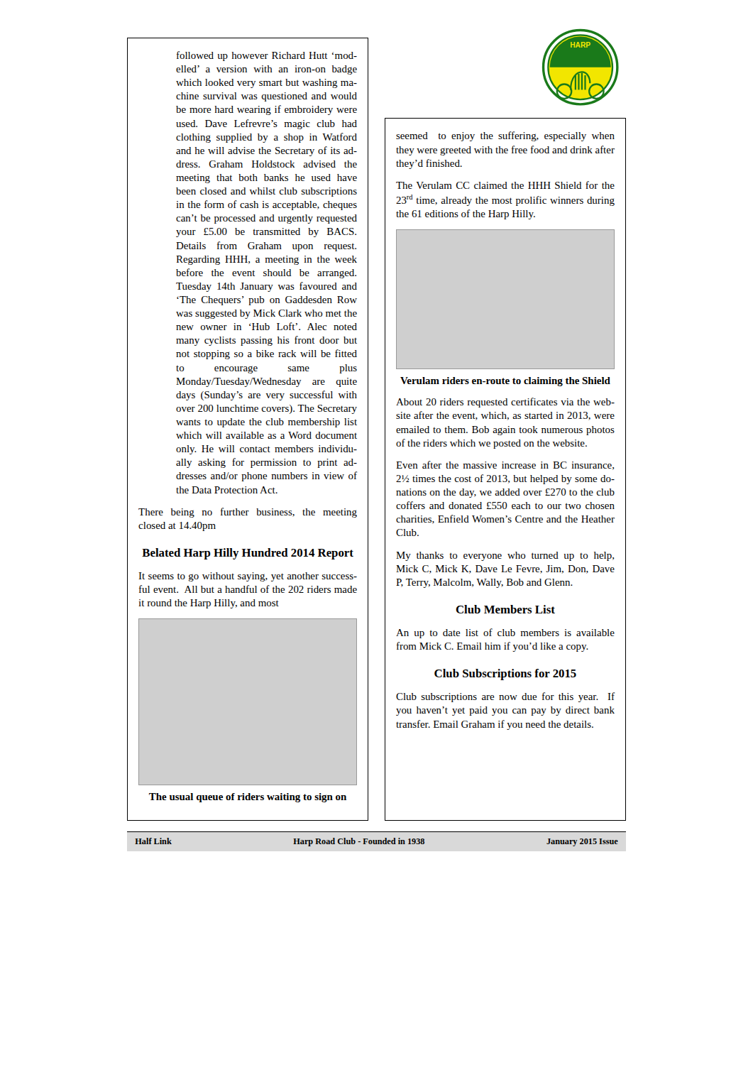HARP ROAD CLUB
followed up however Richard Hutt ‘modelled’ a version with an iron-on badge which looked very smart but washing machine survival was questioned and would be more hard wearing if embroidery were used. Dave Lefrevre’s magic club had clothing supplied by a shop in Watford and he will advise the Secretary of its address. Graham Holdstock advised the meeting that both banks he used have been closed and whilst club subscriptions in the form of cash is acceptable, cheques can’t be processed and urgently requested your £5.00 be transmitted by BACS. Details from Graham upon request. Regarding HHH, a meeting in the week before the event should be arranged. Tuesday 14th January was favoured and ‘The Chequers’ pub on Gaddesden Row was suggested by Mick Clark who met the new owner in ‘Hub Loft’. Alec noted many cyclists passing his front door but not stopping so a bike rack will be fitted to encourage same plus Monday/Tuesday/Wednesday are quite days (Sunday’s are very successful with over 200 lunchtime covers). The Secretary wants to update the club membership list which will available as a Word document only. He will contact members individually asking for permission to print addresses and/or phone numbers in view of the Data Protection Act.
There being no further business, the meeting closed at 14.40pm
Belated Harp Hilly Hundred 2014 Report
It seems to go without saying, yet another successful event. All but a handful of the 202 riders made it round the Harp Hilly, and most
The usual queue of riders waiting to sign on
seemed to enjoy the suffering, especially when they were greeted with the free food and drink after they’d finished.
The Verulam CC claimed the HHH Shield for the 23rd time, already the most prolific winners during the 61 editions of the Harp Hilly.
Verulam riders en-route to claiming the Shield
About 20 riders requested certificates via the website after the event, which, as started in 2013, were emailed to them. Bob again took numerous photos of the riders which we posted on the website.
Even after the massive increase in BC insurance, 2½ times the cost of 2013, but helped by some donations on the day, we added over £270 to the club coffers and donated £550 each to our two chosen charities, Enfield Women’s Centre and the Heather Club.
My thanks to everyone who turned up to help, Mick C, Mick K, Dave Le Fevre, Jim, Don, Dave P, Terry, Malcolm, Wally, Bob and Glenn.
Club Members List
An up to date list of club members is available from Mick C. Email him if you’d like a copy.
Club Subscriptions for 2015
Club subscriptions are now due for this year. If you haven’t yet paid you can pay by direct bank transfer. Email Graham if you need the details.
Half Link
Harp Road Club - Founded in 1938
January 2015 Issue